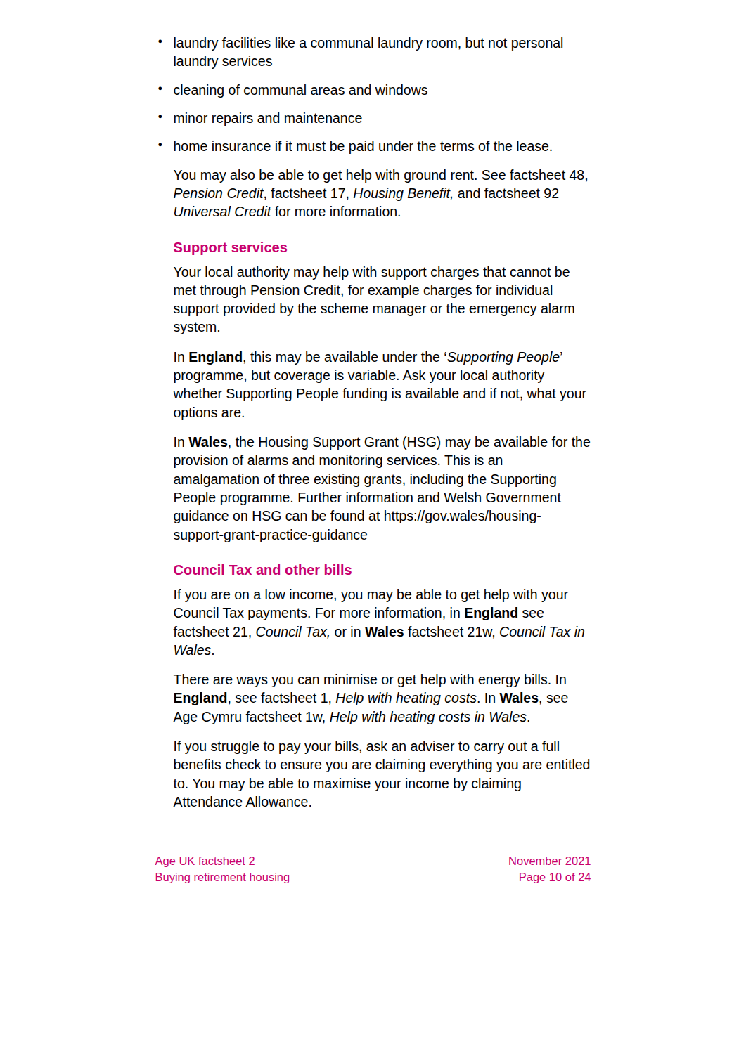laundry facilities like a communal laundry room, but not personal laundry services
cleaning of communal areas and windows
minor repairs and maintenance
home insurance if it must be paid under the terms of the lease.
You may also be able to get help with ground rent. See factsheet 48, Pension Credit, factsheet 17, Housing Benefit, and factsheet 92 Universal Credit for more information.
Support services
Your local authority may help with support charges that cannot be met through Pension Credit, for example charges for individual support provided by the scheme manager or the emergency alarm system.
In England, this may be available under the ‘Supporting People’ programme, but coverage is variable. Ask your local authority whether Supporting People funding is available and if not, what your options are.
In Wales, the Housing Support Grant (HSG) may be available for the provision of alarms and monitoring services. This is an amalgamation of three existing grants, including the Supporting People programme. Further information and Welsh Government guidance on HSG can be found at https://gov.wales/housing-support-grant-practice-guidance
Council Tax and other bills
If you are on a low income, you may be able to get help with your Council Tax payments. For more information, in England see factsheet 21, Council Tax, or in Wales factsheet 21w, Council Tax in Wales.
There are ways you can minimise or get help with energy bills. In England, see factsheet 1, Help with heating costs. In Wales, see Age Cymru factsheet 1w, Help with heating costs in Wales.
If you struggle to pay your bills, ask an adviser to carry out a full benefits check to ensure you are claiming everything you are entitled to. You may be able to maximise your income by claiming Attendance Allowance.
Age UK factsheet 2
Buying retirement housing
November 2021
Page 10 of 24